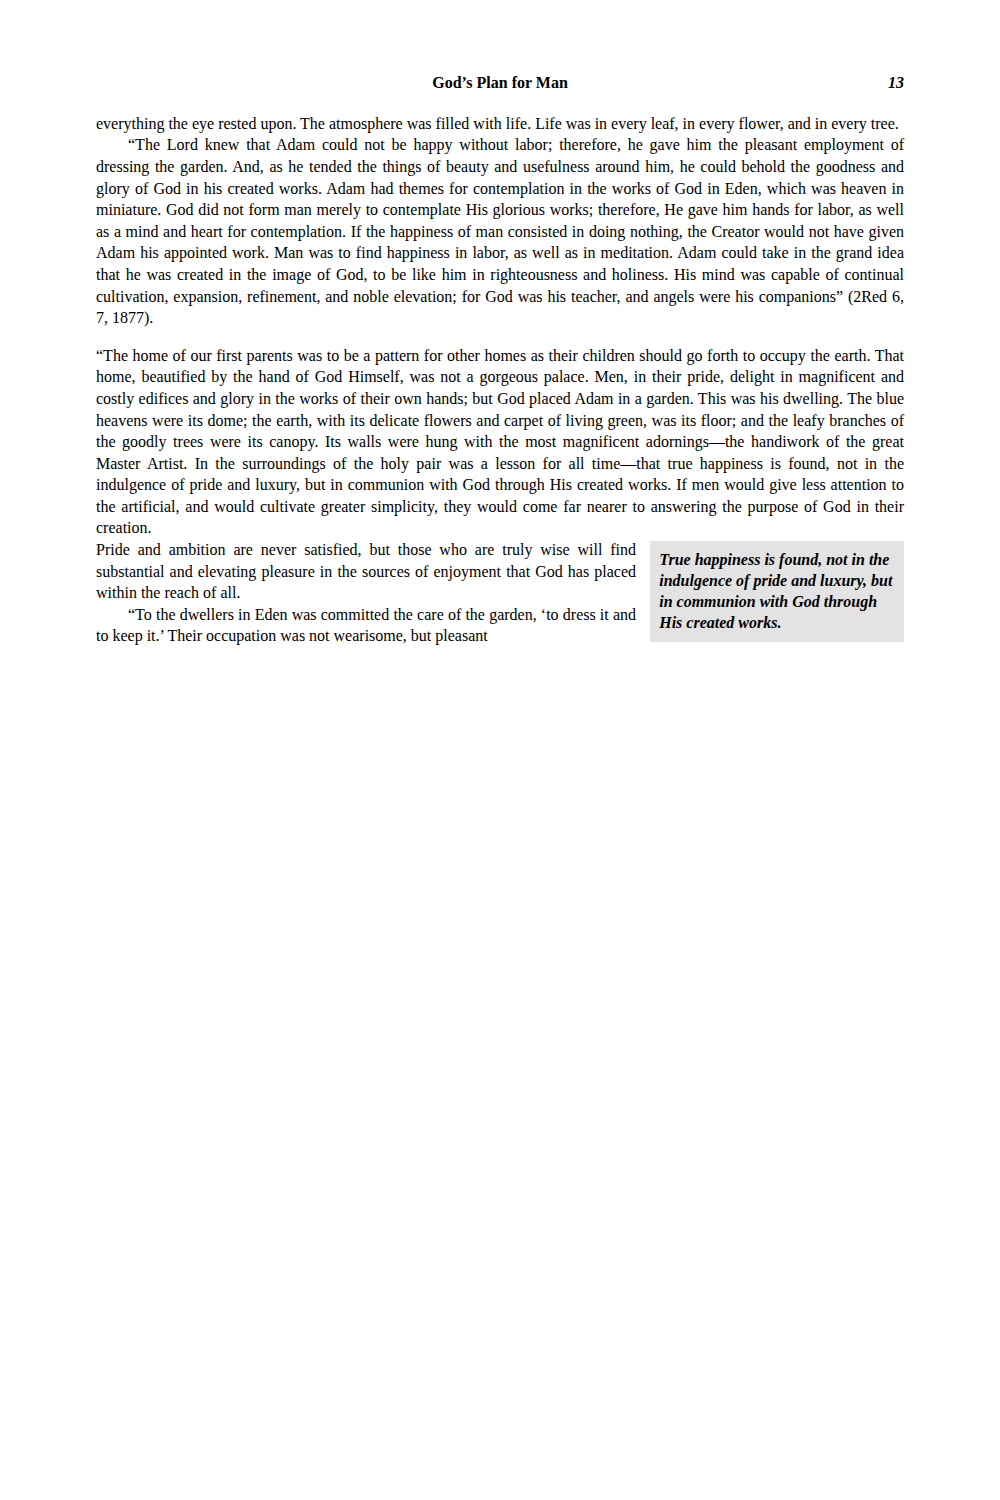God’s Plan for Man 13
everything the eye rested upon. The atmosphere was filled with life. Life was in every leaf, in every flower, and in every tree.
“The Lord knew that Adam could not be happy without labor; therefore, he gave him the pleasant employment of dressing the garden. And, as he tended the things of beauty and usefulness around him, he could behold the goodness and glory of God in his created works. Adam had themes for contemplation in the works of God in Eden, which was heaven in miniature. God did not form man merely to contemplate His glorious works; therefore, He gave him hands for labor, as well as a mind and heart for contemplation. If the happiness of man consisted in doing nothing, the Creator would not have given Adam his appointed work. Man was to find happiness in labor, as well as in meditation. Adam could take in the grand idea that he was created in the image of God, to be like him in righteousness and holiness. His mind was capable of continual cultivation, expansion, refinement, and noble elevation; for God was his teacher, and angels were his companions” (2Red 6, 7, 1877).
“The home of our first parents was to be a pattern for other homes as their children should go forth to occupy the earth. That home, beautified by the hand of God Himself, was not a gorgeous palace. Men, in their pride, delight in magnificent and costly edifices and glory in the works of their own hands; but God placed Adam in a garden. This was his dwelling. The blue heavens were its dome; the earth, with its delicate flowers and carpet of living green, was its floor; and the leafy branches of the goodly trees were its canopy. Its walls were hung with the most magnificent adornings—the handiwork of the great Master Artist. In the surroundings of the holy pair was a lesson for all time—that true happiness is found, not in the indulgence of pride and luxury, but in communion with God through His created works. If men would give less attention to the artificial, and would cultivate greater simplicity, they would come far nearer to answering the purpose of God in their creation.
True happiness is found, not in the indulgence of pride and luxury, but in communion with God through His created works.
Pride and ambition are never satisfied, but those who are truly wise will find substantial and elevating pleasure in the sources of enjoyment that God has placed within the reach of all.
“To the dwellers in Eden was committed the care of the garden, ‘to dress it and to keep it.’ Their occupation was not wearisome, but pleasant